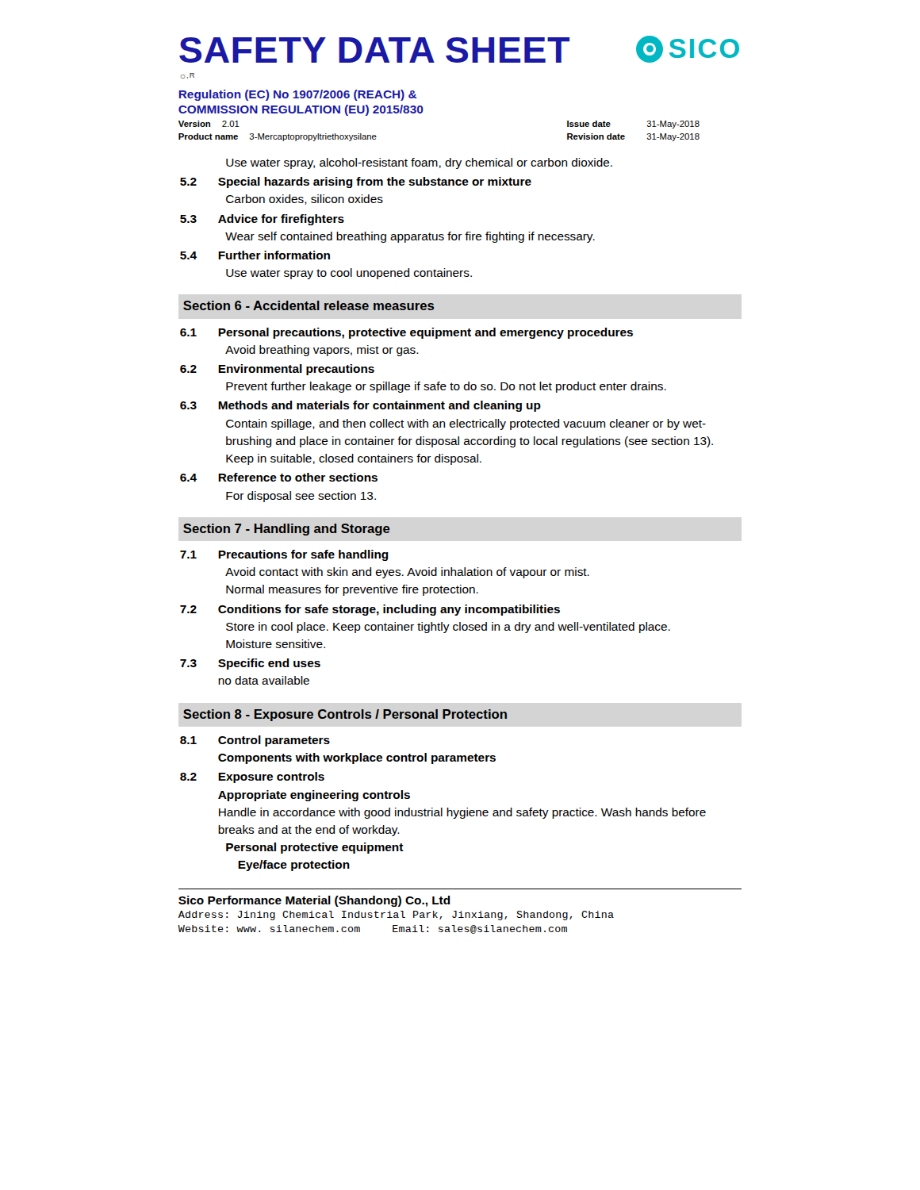SICO
SAFETY DATA SHEET
○,R
Regulation (EC) No 1907/2006 (REACH) &
COMMISSION REGULATION (EU) 2015/830
Version 2.01
Product name 3-Mercaptopropyltriethoxysilane
Issue date 31-May-2018
Revision date 31-May-2018
Use water spray, alcohol-resistant foam, dry chemical or carbon dioxide.
5.2
Special hazards arising from the substance or mixture
Carbon oxides, silicon oxides
5.3
Advice for firefighters
Wear self contained breathing apparatus for fire fighting if necessary.
5.4
Further information
Use water spray to cool unopened containers.
Section 6 - Accidental release measures
6.1
Personal precautions, protective equipment and emergency procedures
Avoid breathing vapors, mist or gas.
6.2
Environmental precautions
Prevent further leakage or spillage if safe to do so. Do not let product enter drains.
6.3
Methods and materials for containment and cleaning up
Contain spillage, and then collect with an electrically protected vacuum cleaner or by wet-brushing and place in container for disposal according to local regulations (see section 13). Keep in suitable, closed containers for disposal.
6.4
Reference to other sections
For disposal see section 13.
Section 7 - Handling and Storage
7.1
Precautions for safe handling
Avoid contact with skin and eyes. Avoid inhalation of vapour or mist.
Normal measures for preventive fire protection.
7.2
Conditions for safe storage, including any incompatibilities
Store in cool place. Keep container tightly closed in a dry and well-ventilated place.
Moisture sensitive.
7.3
Specific end uses
no data available
Section 8 - Exposure Controls / Personal Protection
8.1
Control parameters
Components with workplace control parameters
8.2
Exposure controls
Appropriate engineering controls
Handle in accordance with good industrial hygiene and safety practice. Wash hands before breaks and at the end of workday.
Personal protective equipment
Eye/face protection
Sico Performance Material (Shandong) Co., Ltd
Address: Jining Chemical Industrial Park, Jinxiang, Shandong, China
Website: www. silanechem.comEmail: sales@silanechem.com